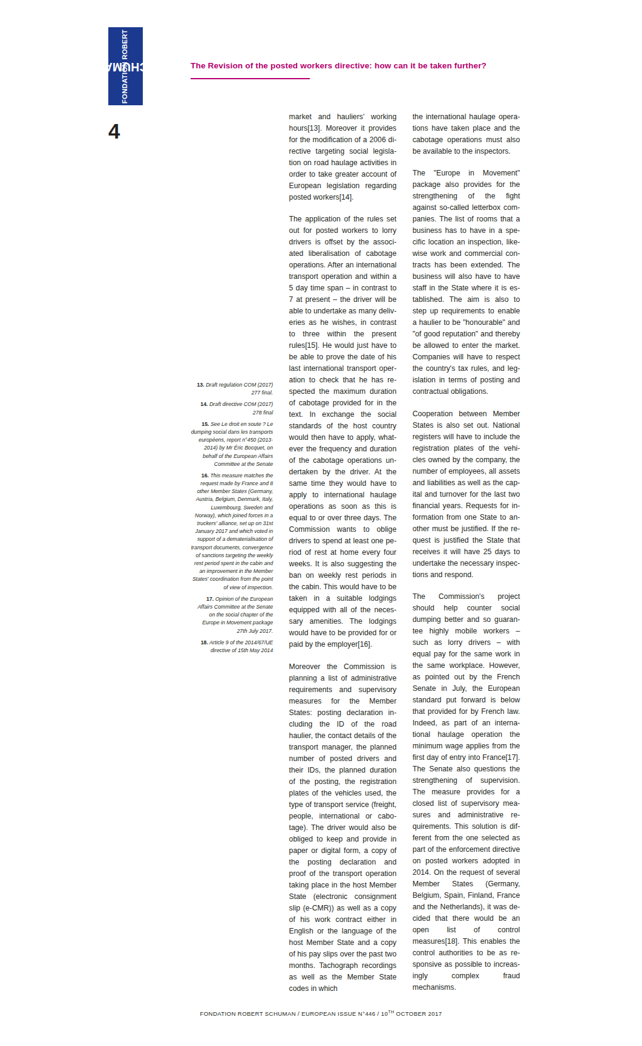FONDATION ROBERTSCHUMAN
4
The Revision of the posted workers directive: how can it be taken further?
13. Draft regulation COM (2017) 277 final.
14. Draft directive COM (2017) 278 final
15. See Le droit en soute ? Le dumping social dans les transports européens, report n°450 (2013-2014) by Mr Éric Bocquet, on behalf of the European Affairs Committee at the Senate
16. This measure matches the request made by France and 8 other Member States (Germany, Austria, Belgium, Denmark, Italy, Luxembourg, Sweden and Norway), which joined forces in a truckers' alliance, set up on 31st January 2017 and which voted in support of a dematerialisation of transport documents, convergence of sanctions targeting the weekly rest period spent in the cabin and an improvement in the Member States' coordination from the point of view of inspection.
17. Opinion of the European Affairs Committee at the Senate on the social chapter of the Europe in Movement package 27th July 2017.
18. Article 9 of the 2014/67/UE directive of 15th May 2014
market and hauliers' working hours[13]. Moreover it provides for the modification of a 2006 directive targeting social legislation on road haulage activities in order to take greater account of European legislation regarding posted workers[14].
The application of the rules set out for posted workers to lorry drivers is offset by the associated liberalisation of cabotage operations. After an international transport operation and within a 5 day time span – in contrast to 7 at present – the driver will be able to undertake as many deliveries as he wishes, in contrast to three within the present rules[15]. He would just have to be able to prove the date of his last international transport operation to check that he has respected the maximum duration of cabotage provided for in the text. In exchange the social standards of the host country would then have to apply, whatever the frequency and duration of the cabotage operations undertaken by the driver. At the same time they would have to apply to international haulage operations as soon as this is equal to or over three days. The Commission wants to oblige drivers to spend at least one period of rest at home every four weeks. It is also suggesting the ban on weekly rest periods in the cabin. This would have to be taken in a suitable lodgings equipped with all of the necessary amenities. The lodgings would have to be provided for or paid by the employer[16].
Moreover the Commission is planning a list of administrative requirements and supervisory measures for the Member States: posting declaration including the ID of the road haulier, the contact details of the transport manager, the planned number of posted drivers and their IDs, the planned duration of the posting, the registration plates of the vehicles used, the type of transport service (freight, people, international or cabotage). The driver would also be obliged to keep and provide in paper or digital form, a copy of the posting declaration and proof of the transport operation taking place in the host Member State (electronic consignment slip (e-CMR)) as well as a copy of his work contract either in English or the language of the host Member State and a copy of his pay slips over the past two months. Tachograph recordings as well as the Member State codes in which
the international haulage operations have taken place and the cabotage operations must also be available to the inspectors.
The "Europe in Movement" package also provides for the strengthening of the fight against so-called letterbox companies. The list of rooms that a business has to have in a specific location an inspection, likewise work and commercial contracts has been extended. The business will also have to have staff in the State where it is established. The aim is also to step up requirements to enable a haulier to be "honourable" and "of good reputation" and thereby be allowed to enter the market. Companies will have to respect the country's tax rules, and legislation in terms of posting and contractual obligations.
Cooperation between Member States is also set out. National registers will have to include the registration plates of the vehicles owned by the company, the number of employees, all assets and liabilities as well as the capital and turnover for the last two financial years. Requests for information from one State to another must be justified. If the request is justified the State that receives it will have 25 days to undertake the necessary inspections and respond.
The Commission's project should help counter social dumping better and so guarantee highly mobile workers – such as lorry drivers – with equal pay for the same work in the same workplace. However, as pointed out by the French Senate in July, the European standard put forward is below that provided for by French law. Indeed, as part of an international haulage operation the minimum wage applies from the first day of entry into France[17]. The Senate also questions the strengthening of supervision. The measure provides for a closed list of supervisory measures and administrative requirements. This solution is different from the one selected as part of the enforcement directive on posted workers adopted in 2014. On the request of several Member States (Germany, Belgium, Spain, Finland, France and the Netherlands), it was decided that there would be an open list of control measures[18]. This enables the control authorities to be as responsive as possible to increasingly complex fraud mechanisms.
FONDATION ROBERT SCHUMAN / EUROPEAN ISSUE N°446 / 10TH OCTOBER 2017